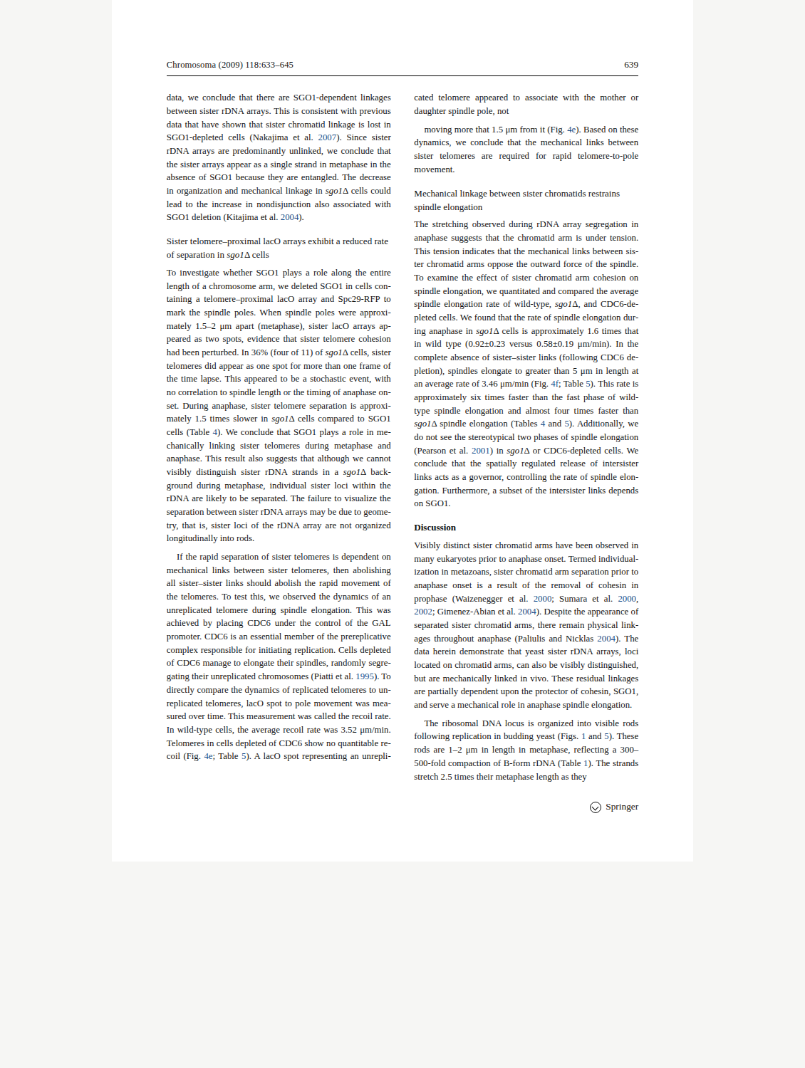Chromosoma (2009) 118:633–645 639
data, we conclude that there are SGO1-dependent linkages between sister rDNA arrays. This is consistent with previous data that have shown that sister chromatid linkage is lost in SGO1-depleted cells (Nakajima et al. 2007). Since sister rDNA arrays are predominantly unlinked, we conclude that the sister arrays appear as a single strand in metaphase in the absence of SGO1 because they are entangled. The decrease in organization and mechanical linkage in sgo1 Δ cells could lead to the increase in nondisjunction also associated with SGO1 deletion (Kitajima et al. 2004).
Sister telomere–proximal lacO arrays exhibit a reduced rate of separation in sgo1 Δ cells
To investigate whether SGO1 plays a role along the entire length of a chromosome arm, we deleted SGO1 in cells containing a telomere–proximal lacO array and Spc29-RFP to mark the spindle poles. When spindle poles were approximately 1.5–2 μm apart (metaphase), sister lacO arrays appeared as two spots, evidence that sister telomere cohesion had been perturbed. In 36% (four of 11) of sgo1 Δ cells, sister telomeres did appear as one spot for more than one frame of the time lapse. This appeared to be a stochastic event, with no correlation to spindle length or the timing of anaphase onset. During anaphase, sister telomere separation is approximately 1.5 times slower in sgo1 Δ cells compared to SGO1 cells (Table 4). We conclude that SGO1 plays a role in mechanically linking sister telomeres during metaphase and anaphase. This result also suggests that although we cannot visibly distinguish sister rDNA strands in a sgo1 Δ background during metaphase, individual sister loci within the rDNA are likely to be separated. The failure to visualize the separation between sister rDNA arrays may be due to geometry, that is, sister loci of the rDNA array are not organized longitudinally into rods.
If the rapid separation of sister telomeres is dependent on mechanical links between sister telomeres, then abolishing all sister–sister links should abolish the rapid movement of the telomeres. To test this, we observed the dynamics of an unreplicated telomere during spindle elongation. This was achieved by placing CDC6 under the control of the GAL promoter. CDC6 is an essential member of the prereplicative complex responsible for initiating replication. Cells depleted of CDC6 manage to elongate their spindles, randomly segregating their unreplicated chromosomes (Piatti et al. 1995). To directly compare the dynamics of replicated telomeres to unreplicated telomeres, lacO spot to pole movement was measured over time. This measurement was called the recoil rate. In wild-type cells, the average recoil rate was 3.52 μm/min. Telomeres in cells depleted of CDC6 show no quantitable recoil (Fig. 4e; Table 5). A lacO spot representing an unreplicated telomere appeared to associate with the mother or daughter spindle pole, not
moving more that 1.5 μm from it (Fig. 4e). Based on these dynamics, we conclude that the mechanical links between sister telomeres are required for rapid telomere-to-pole movement.
Mechanical linkage between sister chromatids restrains spindle elongation
The stretching observed during rDNA array segregation in anaphase suggests that the chromatid arm is under tension. This tension indicates that the mechanical links between sister chromatid arms oppose the outward force of the spindle. To examine the effect of sister chromatid arm cohesion on spindle elongation, we quantitated and compared the average spindle elongation rate of wild-type, sgo1 Δ, and CDC6-depleted cells. We found that the rate of spindle elongation during anaphase in sgo1 Δ cells is approximately 1.6 times that in wild type (0.92±0.23 versus 0.58±0.19 μm/min). In the complete absence of sister–sister links (following CDC6 depletion), spindles elongate to greater than 5 μm in length at an average rate of 3.46 μm/min (Fig. 4f; Table 5). This rate is approximately six times faster than the fast phase of wild-type spindle elongation and almost four times faster than sgo1 Δ spindle elongation (Tables 4 and 5). Additionally, we do not see the stereotypical two phases of spindle elongation (Pearson et al. 2001) in sgo1 Δ or CDC6-depleted cells. We conclude that the spatially regulated release of intersister links acts as a governor, controlling the rate of spindle elongation. Furthermore, a subset of the intersister links depends on SGO1.
Discussion
Visibly distinct sister chromatid arms have been observed in many eukaryotes prior to anaphase onset. Termed individualization in metazoans, sister chromatid arm separation prior to anaphase onset is a result of the removal of cohesin in prophase (Waizenegger et al. 2000; Sumara et al. 2000, 2002; Gimenez-Abian et al. 2004). Despite the appearance of separated sister chromatid arms, there remain physical linkages throughout anaphase (Paliulis and Nicklas 2004). The data herein demonstrate that yeast sister rDNA arrays, loci located on chromatid arms, can also be visibly distinguished, but are mechanically linked in vivo. These residual linkages are partially dependent upon the protector of cohesin, SGO1, and serve a mechanical role in anaphase spindle elongation.
The ribosomal DNA locus is organized into visible rods following replication in budding yeast (Figs. 1 and 5). These rods are 1–2 μm in length in metaphase, reflecting a 300–500-fold compaction of B-form rDNA (Table 1). The strands stretch 2.5 times their metaphase length as they
Springer